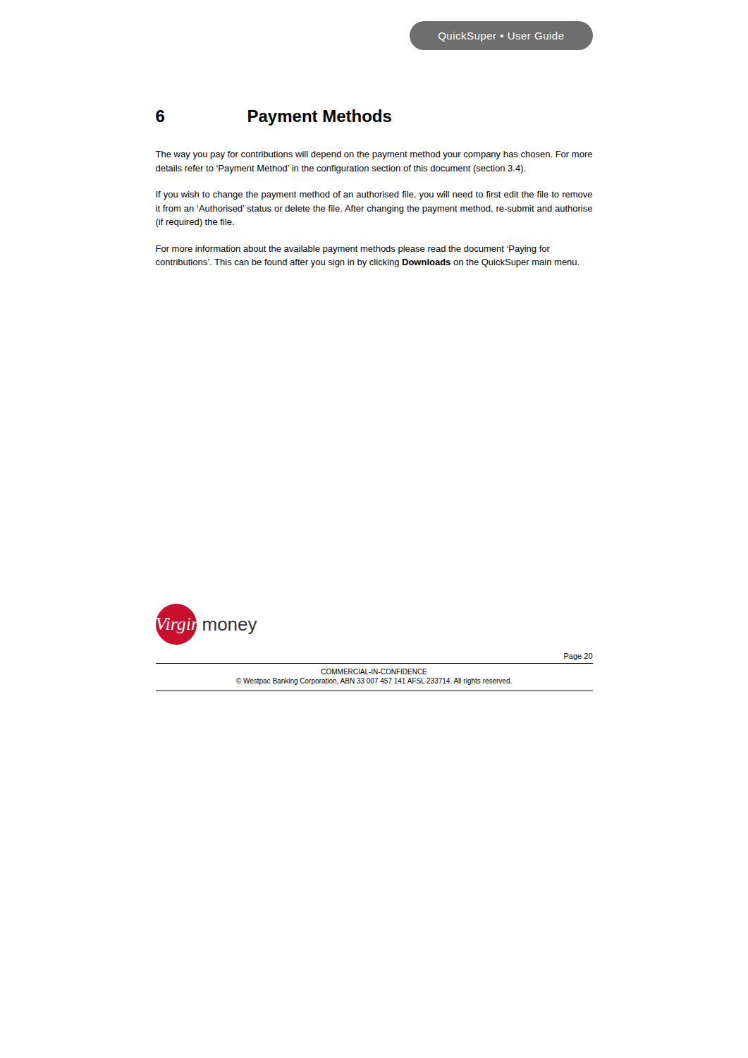QuickSuper • User Guide
6 Payment Methods
The way you pay for contributions will depend on the payment method your company has chosen. For more details refer to ‘Payment Method’ in the configuration section of this document (section 3.4).
If you wish to change the payment method of an authorised file, you will need to first edit the file to remove it from an ‘Authorised’ status or delete the file. After changing the payment method, re-submit and authorise (if required) the file.
For more information about the available payment methods please read the document ‘Paying for contributions’. This can be found after you sign in by clicking Downloads on the QuickSuper main menu.
Virgin money
Page 20
COMMERCIAL-IN-CONFIDENCE
© Westpac Banking Corporation, ABN 33 007 457 141 AFSL 233714. All rights reserved.